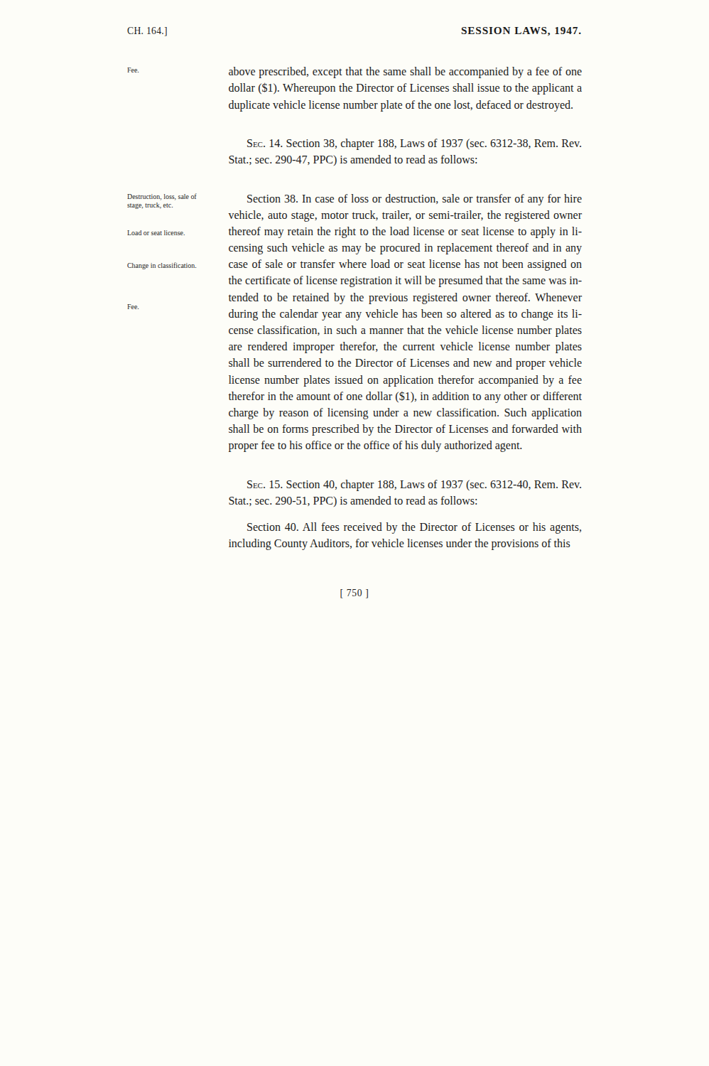CH. 164.] Session Laws, 1947.
Fee.
above prescribed, except that the same shall be accompanied by a fee of one dollar ($1). Whereupon the Director of Licenses shall issue to the applicant a duplicate vehicle license number plate of the one lost, defaced or destroyed.
Sec. 14. Section 38, chapter 188, Laws of 1937 (sec. 6312-38, Rem. Rev. Stat.; sec. 290-47, PPC) is amended to read as follows:
Destruction, loss, sale of stage, truck, etc.
Load or seat license.
Change in classification.
Fee.
Section 38. In case of loss or destruction, sale or transfer of any for hire vehicle, auto stage, motor truck, trailer, or semi-trailer, the registered owner thereof may retain the right to the load license or seat license to apply in licensing such vehicle as may be procured in replacement thereof and in any case of sale or transfer where load or seat license has not been assigned on the certificate of license registration it will be presumed that the same was intended to be retained by the previous registered owner thereof. Whenever during the calendar year any vehicle has been so altered as to change its license classification, in such a manner that the vehicle license number plates are rendered improper therefor, the current vehicle license number plates shall be surrendered to the Director of Licenses and new and proper vehicle license number plates issued on application therefor accompanied by a fee therefor in the amount of one dollar ($1), in addition to any other or different charge by reason of licensing under a new classification. Such application shall be on forms prescribed by the Director of Licenses and forwarded with proper fee to his office or the office of his duly authorized agent.
Sec. 15. Section 40, chapter 188, Laws of 1937 (sec. 6312-40, Rem. Rev. Stat.; sec. 290-51, PPC) is amended to read as follows:
Section 40. All fees received by the Director of Licenses or his agents, including County Auditors, for vehicle licenses under the provisions of this
[ 750 ]